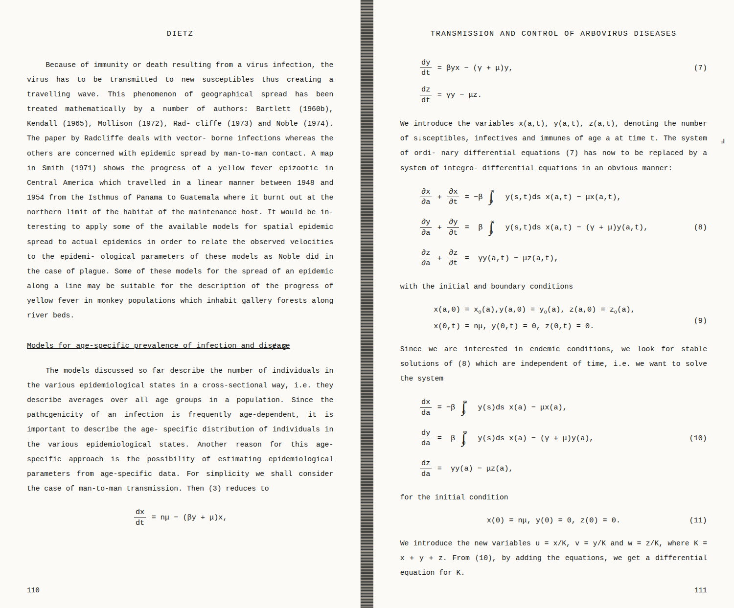DIETZ
Because of immunity or death resulting from a virus infection, the virus has to be transmitted to new susceptibles thus creating a travelling wave. This phenomenon of geographical spread has been treated mathematically by a number of authors: Bartlett (1960b), Kendall (1965), Mollison (1972), Rad- cliffe (1973) and Noble (1974). The paper by Radcliffe deals with vector- borne infections whereas the others are concerned with epidemic spread by man-to-man contact. A map in Smith (1971) shows the progress of a yellow fever epizootic in Central America which travelled in a linear manner between 1948 and 1954 from the Isthmus of Panama to Guatemala where it burnt out at the northern limit of the habitat of the maintenance host. It would be in- teresting to apply some of the available models for spatial epidemic spread to actual epidemics in order to relate the observed velocities to the epidemi- ological parameters of these models as Noble did in the case of plague. Some of these models for the spread of an epidemic along a line may be suitable for the description of the progress of yellow fever in monkey populations which inhabit gallery forests along river beds.
Models for age-specific prevalence of infection and disease
The models discussed so far describe the number of individuals in the various epidemiological states in a cross-sectional way, i.e. they describe averages over all age groups in a population. Since the pathϵgenicity of an infection is frequently age-dependent, it is important to describe the age- specific distribution of individuals in the various epidemiological states. Another reason for this age-specific approach is the possibility of estimating epidemiological parameters from age-specific data. For simplicity we shall consider the case of man-to-man transmission. Then (3) reduces to
dx dt = nμ − (βy + μ)x,
/ 0
110
TRANSMISSION AND CONTROL OF ARBOVIRUS DISEASES
dy dt = βyx − (γ + μ)y,
dz dt = γy − μz.
(7)
We introduce the variables x(a,t), y(a,t), z(a,t), denoting the number of s↓sceptibles, infectives and immunes of age a at time t. The system of ordi- nary differential equations (7) has now to be replaced by a system of integro- differential equations in an obvious manner:
ⅎ
∂x∂a + ∂x∂t = −β ∫∞o y(s,t)ds x(a,t) − μx(a,t),
∂y∂a + ∂y∂t = β ∫∞o y(s,t)ds x(a,t) − (γ + μ)y(a,t),
∂z∂a + ∂z∂t = γy(a,t) − μz(a,t),
(8)
with the initial and boundary conditions
x(a,0) = xo(a),y(a,0) = yo(a), z(a,0) = zo(a),
x(0,t) = nμ, y(0,t) = 0, z(0,t) = 0.
(9)
Since we are interested in endemic conditions, we look for stable solutions of (8) which are independent of time, i.e. we want to solve the system
dx da = −β ∫∞o y(s)ds x(a) − μx(a),
dy da = β ∫∞o y(s)ds x(a) − (γ + μ)y(a),
dz da = γy(a) − μz(a),
(10)
for the initial condition
x(0) = nμ, y(0) = 0, z(0) = 0.
(11)
We introduce the new variables u = x/K, v = y/K and w = z/K, where K = x + y + z. From (10), by adding the equations, we get a differential equation for K.
111